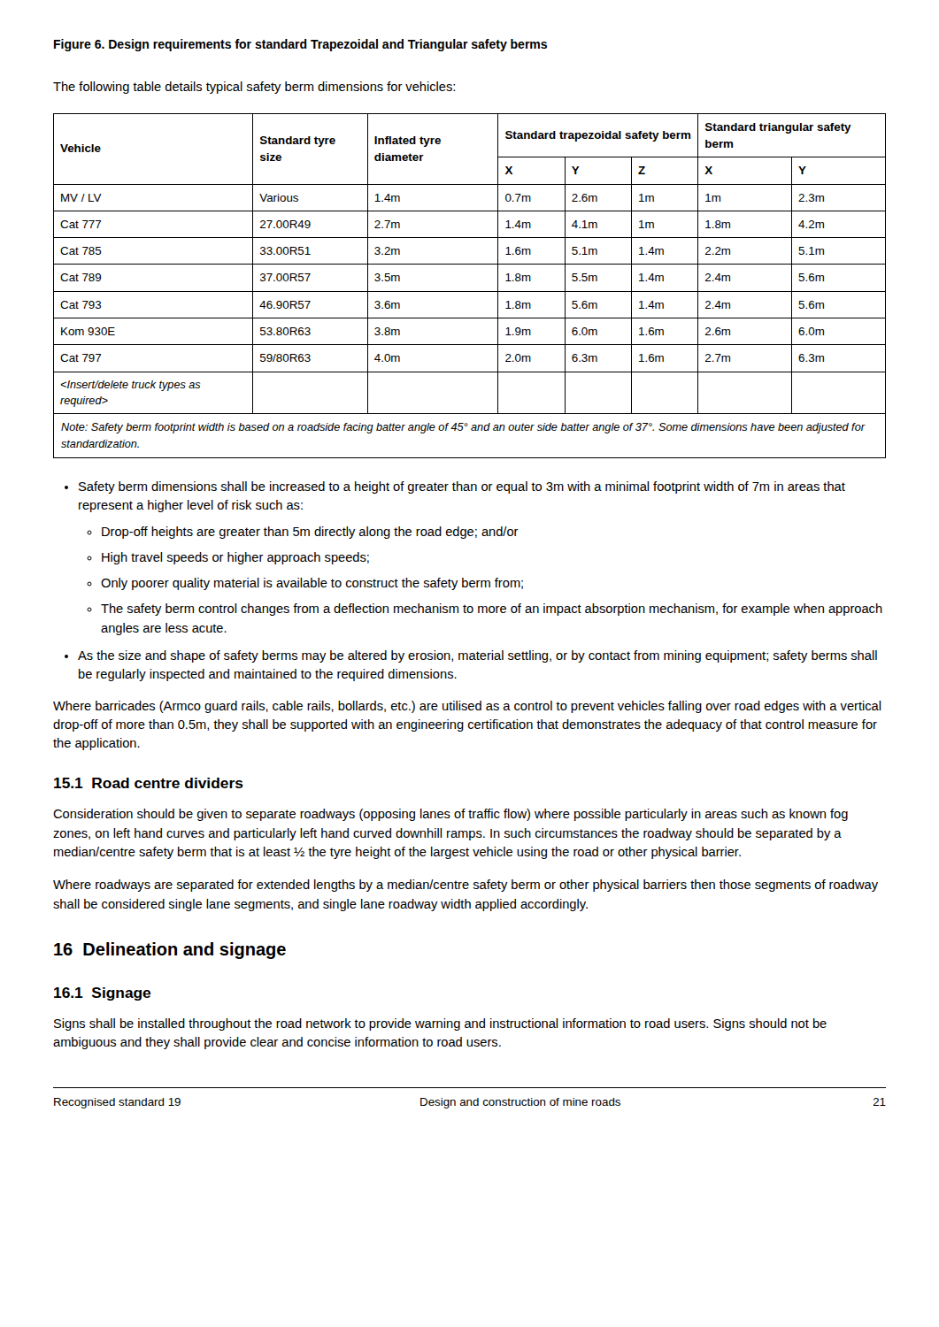Figure 6. Design requirements for standard Trapezoidal and Triangular safety berms
The following table details typical safety berm dimensions for vehicles:
| Vehicle | Standard tyre size | Inflated tyre diameter | Standard trapezoidal safety berm | Standard triangular safety berm |
| --- | --- | --- | --- | --- |
| X | Y | Z | X | Y |
| MV / LV | Various | 1.4m | 0.7m | 2.6m | 1m | 1m | 2.3m |
| Cat 777 | 27.00R49 | 2.7m | 1.4m | 4.1m | 1m | 1.8m | 4.2m |
| Cat 785 | 33.00R51 | 3.2m | 1.6m | 5.1m | 1.4m | 2.2m | 5.1m |
| Cat 789 | 37.00R57 | 3.5m | 1.8m | 5.5m | 1.4m | 2.4m | 5.6m |
| Cat 793 | 46.90R57 | 3.6m | 1.8m | 5.6m | 1.4m | 2.4m | 5.6m |
| Kom 930E | 53.80R63 | 3.8m | 1.9m | 6.0m | 1.6m | 2.6m | 6.0m |
| Cat 797 | 59/80R63 | 4.0m | 2.0m | 6.3m | 1.6m | 2.7m | 6.3m |
| <Insert/delete truck types as required> | | | | | | | |
| Note: Safety berm footprint width is based on a roadside facing batter angle of 45° and an outer side batter angle of 37°. Some dimensions have been adjusted for standardization. |
Safety berm dimensions shall be increased to a height of greater than or equal to 3m with a minimal footprint width of 7m in areas that represent a higher level of risk such as:
Drop-off heights are greater than 5m directly along the road edge; and/or
High travel speeds or higher approach speeds;
Only poorer quality material is available to construct the safety berm from;
The safety berm control changes from a deflection mechanism to more of an impact absorption mechanism, for example when approach angles are less acute.
As the size and shape of safety berms may be altered by erosion, material settling, or by contact from mining equipment; safety berms shall be regularly inspected and maintained to the required dimensions.
Where barricades (Armco guard rails, cable rails, bollards, etc.) are utilised as a control to prevent vehicles falling over road edges with a vertical drop-off of more than 0.5m, they shall be supported with an engineering certification that demonstrates the adequacy of that control measure for the application.
15.1 Road centre dividers
Consideration should be given to separate roadways (opposing lanes of traffic flow) where possible particularly in areas such as known fog zones, on left hand curves and particularly left hand curved downhill ramps. In such circumstances the roadway should be separated by a median/centre safety berm that is at least ½ the tyre height of the largest vehicle using the road or other physical barrier.
Where roadways are separated for extended lengths by a median/centre safety berm or other physical barriers then those segments of roadway shall be considered single lane segments, and single lane roadway width applied accordingly.
16 Delineation and signage
16.1 Signage
Signs shall be installed throughout the road network to provide warning and instructional information to road users. Signs should not be ambiguous and they shall provide clear and concise information to road users.
Recognised standard 19 Design and construction of mine roads 21